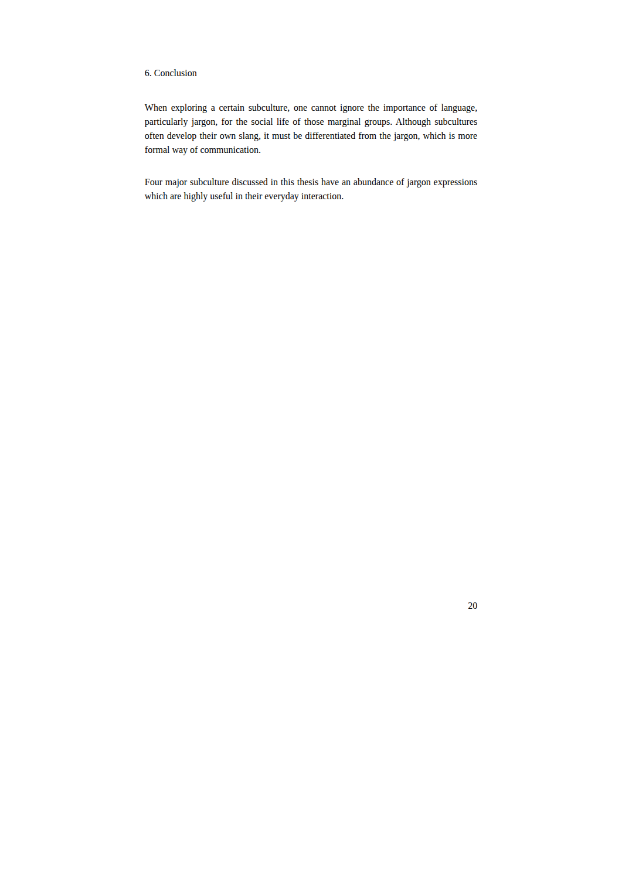6. Conclusion
When exploring a certain subculture, one cannot ignore the importance of language, particularly jargon, for the social life of those marginal groups. Although subcultures often develop their own slang, it must be differentiated from the jargon, which is more formal way of communication.
Four major subculture discussed in this thesis have an abundance of jargon expressions which are highly useful in their everyday interaction.
20